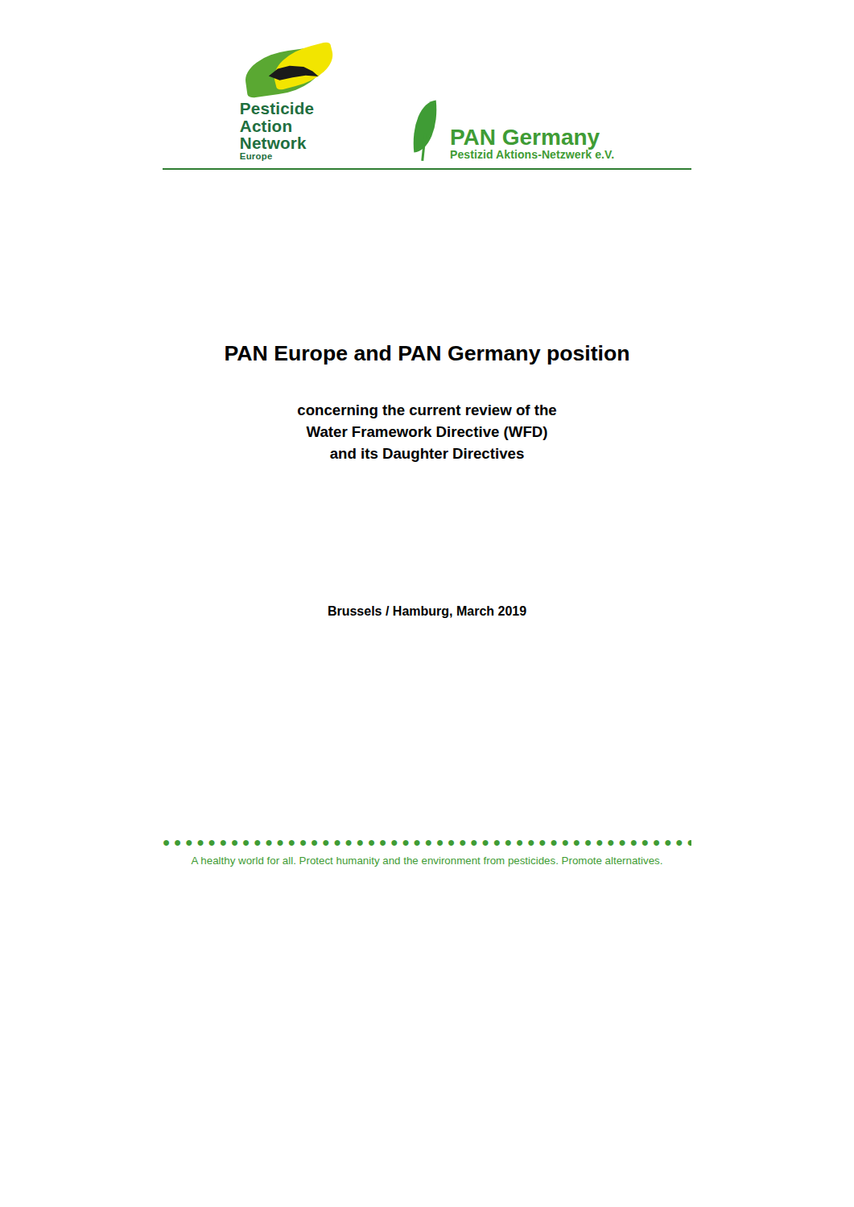Pesticide Action Network
Europe
PAN Germany
Pestizid Aktions-Netzwerk e.V.
PAN Europe and PAN Germany position
concerning the current review of the
Water Framework Directive (WFD)
and its Daughter Directives
Brussels / Hamburg, March 2019
●●●●●●●●●●●●●●●●●●●●●●●●●●●●●●●●●●●●●●●●●●●●●●●●●●●●●●●●●●●●
A healthy world for all. Protect humanity and the environment from pesticides. Promote alternatives.